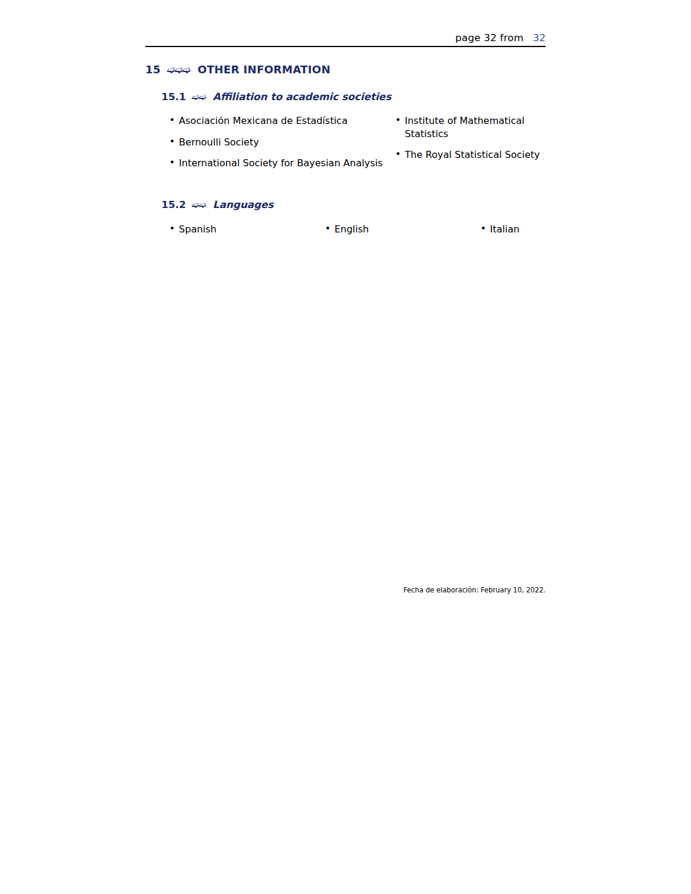page 32 from 32
15 ➫➫➫ OTHER INFORMATION
15.1 ➫➫ Affiliation to academic societies
Asociación Mexicana de Estadística
Bernoulli Society
International Society for Bayesian Analysis
Institute of Mathematical Statistics
The Royal Statistical Society
15.2 ➫➫ Languages
Spanish
English
Italian
Fecha de elaboración: February 10, 2022.